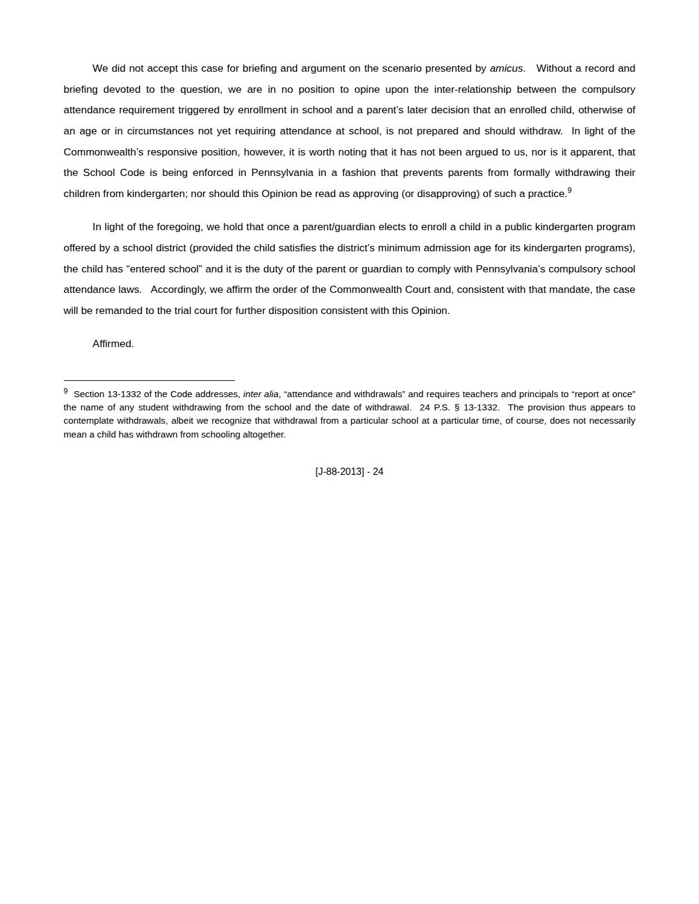We did not accept this case for briefing and argument on the scenario presented by amicus. Without a record and briefing devoted to the question, we are in no position to opine upon the inter-relationship between the compulsory attendance requirement triggered by enrollment in school and a parent’s later decision that an enrolled child, otherwise of an age or in circumstances not yet requiring attendance at school, is not prepared and should withdraw. In light of the Commonwealth’s responsive position, however, it is worth noting that it has not been argued to us, nor is it apparent, that the School Code is being enforced in Pennsylvania in a fashion that prevents parents from formally withdrawing their children from kindergarten; nor should this Opinion be read as approving (or disapproving) of such a practice.9
In light of the foregoing, we hold that once a parent/guardian elects to enroll a child in a public kindergarten program offered by a school district (provided the child satisfies the district’s minimum admission age for its kindergarten programs), the child has “entered school” and it is the duty of the parent or guardian to comply with Pennsylvania’s compulsory school attendance laws. Accordingly, we affirm the order of the Commonwealth Court and, consistent with that mandate, the case will be remanded to the trial court for further disposition consistent with this Opinion.
Affirmed.
9 Section 13-1332 of the Code addresses, inter alia, “attendance and withdrawals” and requires teachers and principals to “report at once” the name of any student withdrawing from the school and the date of withdrawal. 24 P.S. § 13-1332. The provision thus appears to contemplate withdrawals, albeit we recognize that withdrawal from a particular school at a particular time, of course, does not necessarily mean a child has withdrawn from schooling altogether.
[J-88-2013] - 24